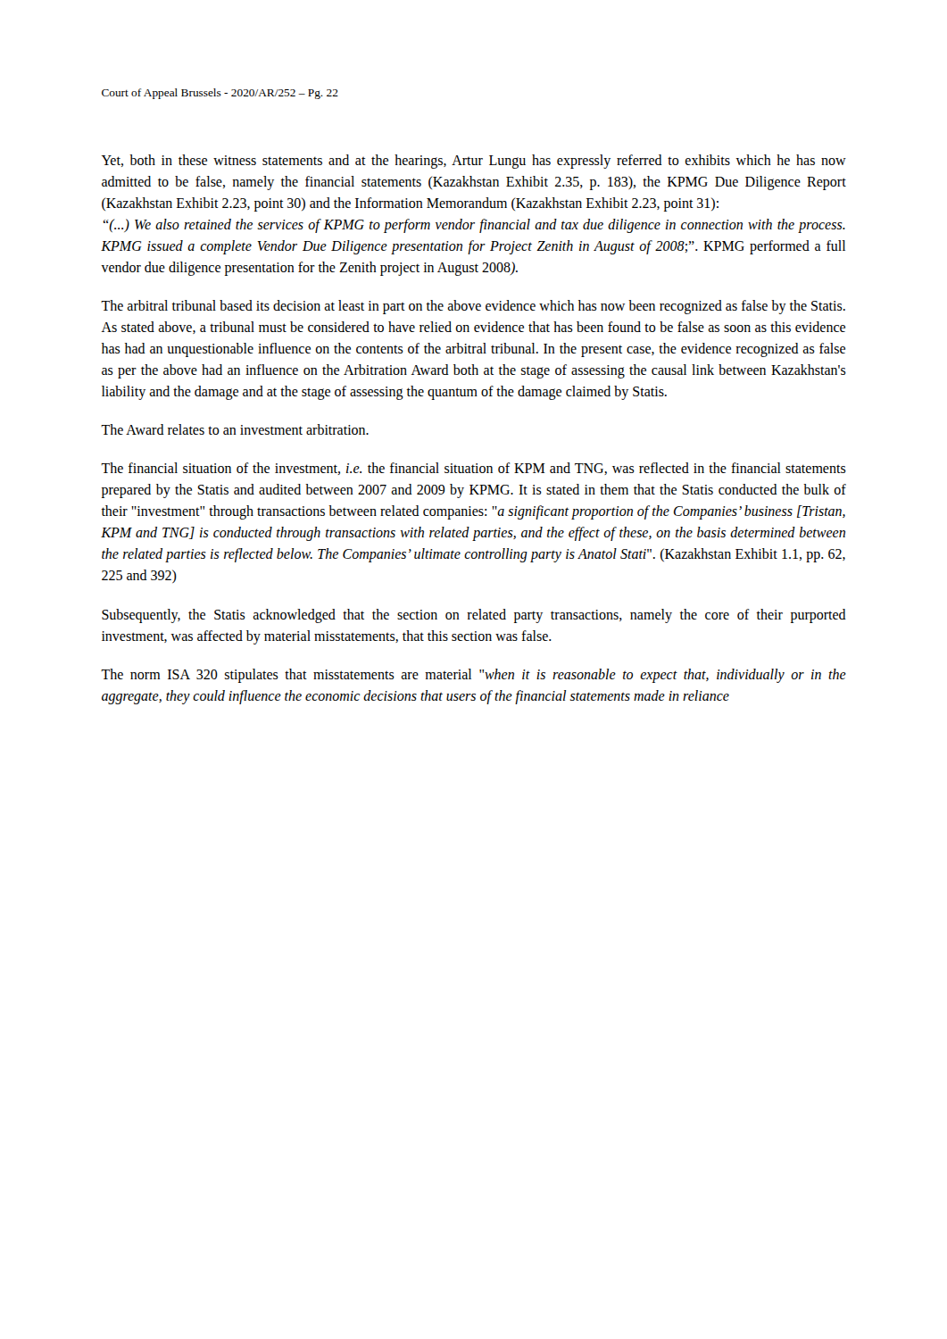Court of Appeal Brussels - 2020/AR/252 – Pg. 22
Yet, both in these witness statements and at the hearings, Artur Lungu has expressly referred to exhibits which he has now admitted to be false, namely the financial statements (Kazakhstan Exhibit 2.35, p. 183), the KPMG Due Diligence Report (Kazakhstan Exhibit 2.23, point 30) and the Information Memorandum (Kazakhstan Exhibit 2.23, point 31):
“(...) We also retained the services of KPMG to perform vendor financial and tax due diligence in connection with the process. KPMG issued a complete Vendor Due Diligence presentation for Project Zenith in August of 2008;”. KPMG performed a full vendor due diligence presentation for the Zenith project in August 2008).
The arbitral tribunal based its decision at least in part on the above evidence which has now been recognized as false by the Statis. As stated above, a tribunal must be considered to have relied on evidence that has been found to be false as soon as this evidence has had an unquestionable influence on the contents of the arbitral tribunal. In the present case, the evidence recognized as false as per the above had an influence on the Arbitration Award both at the stage of assessing the causal link between Kazakhstan's liability and the damage and at the stage of assessing the quantum of the damage claimed by Statis.
The Award relates to an investment arbitration.
The financial situation of the investment, i.e. the financial situation of KPM and TNG, was reflected in the financial statements prepared by the Statis and audited between 2007 and 2009 by KPMG. It is stated in them that the Statis conducted the bulk of their "investment" through transactions between related companies: "a significant proportion of the Companies’ business [Tristan, KPM and TNG] is conducted through transactions with related parties, and the effect of these, on the basis determined between the related parties is reflected below. The Companies’ ultimate controlling party is Anatol Stati". (Kazakhstan Exhibit 1.1, pp. 62, 225 and 392)
Subsequently, the Statis acknowledged that the section on related party transactions, namely the core of their purported investment, was affected by material misstatements, that this section was false.
The norm ISA 320 stipulates that misstatements are material "when it is reasonable to expect that, individually or in the aggregate, they could influence the economic decisions that users of the financial statements made in reliance